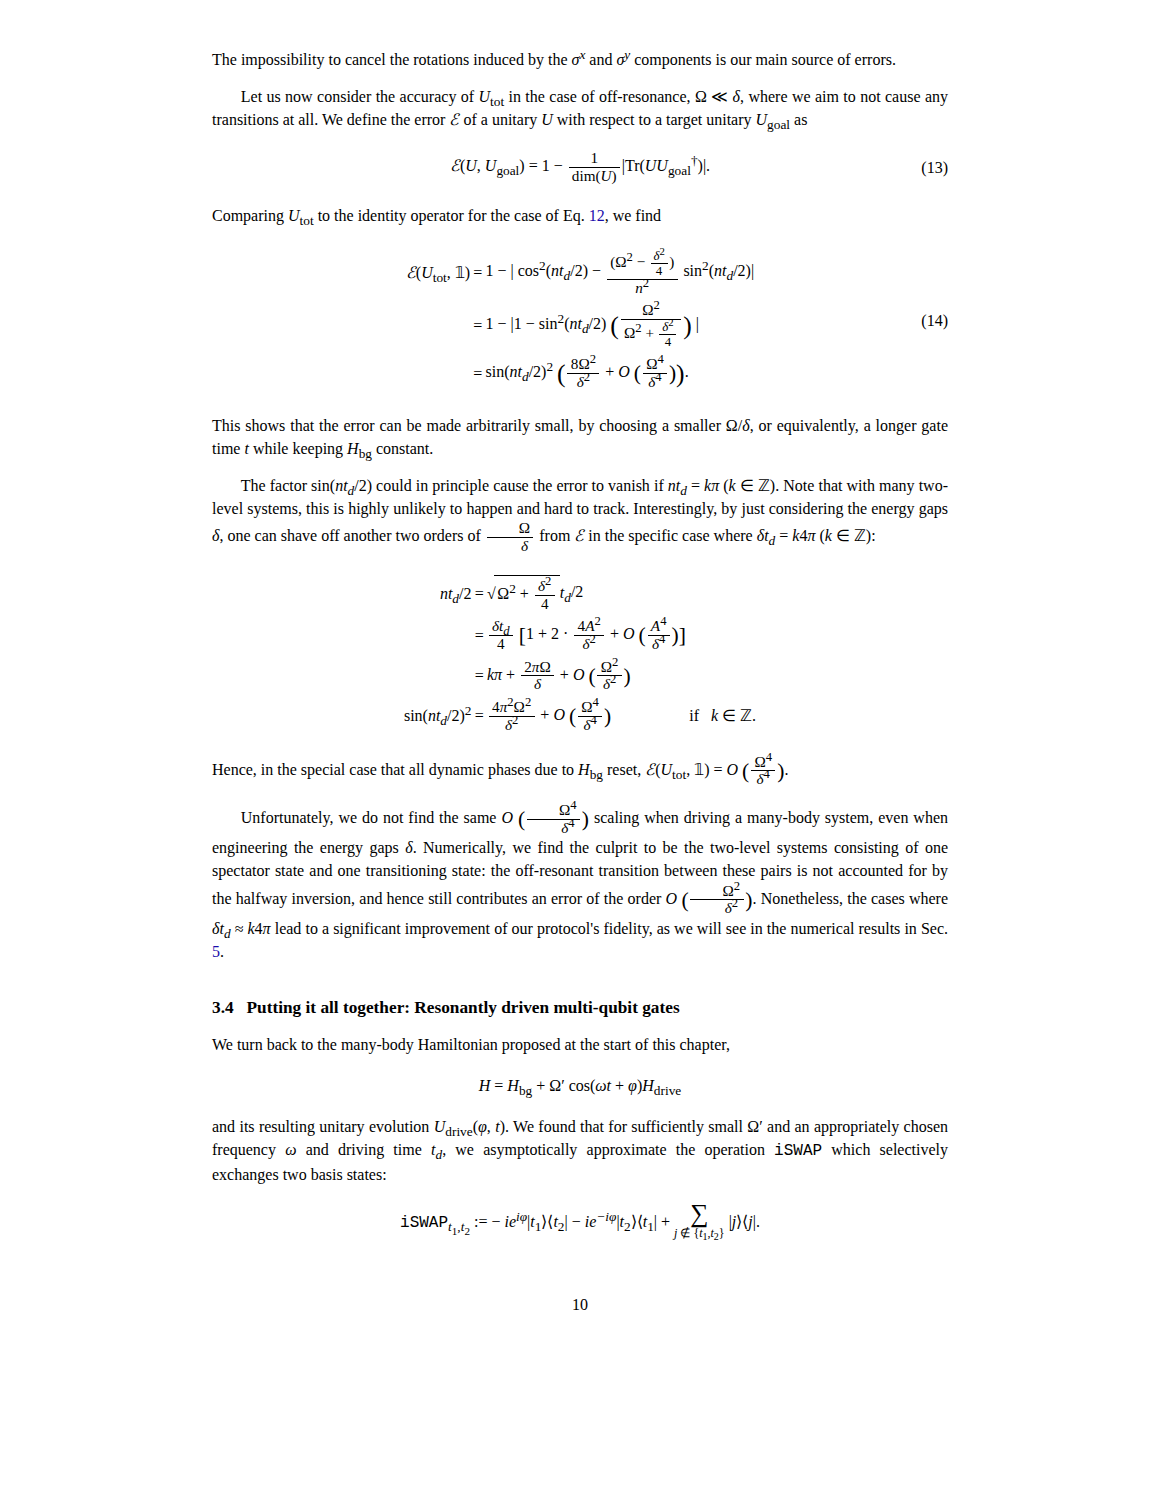The impossibility to cancel the rotations induced by the σx and σy components is our main source of errors.
Let us now consider the accuracy of Utot in the case of off-resonance, Ω ≪ δ, where we aim to not cause any transitions at all. We define the error ℰ of a unitary U with respect to a target unitary Ugoal as
ℰ(U, Ugoal) = 1 − 1 dim(U)|Tr(UUgoal†)|.
(13)
Comparing Utot to the identity operator for the case of Eq. 12, we find
| ℰ ( U tot , 𝟙) | = | 1 − / cos 2 ( nt d /2) − (Ω 2 − δ 2 4 ) n 2 sin 2 ( nt d /2)/ |
| | = | 1 − /1 − sin 2 ( nt d /2) ( Ω 2 Ω 2 + δ 2 4 ) / |
| | = | sin( nt d /2) 2 ( 8Ω 2 δ 2 + O ( Ω 4 δ 4 ) ) . |
(14)
This shows that the error can be made arbitrarily small, by choosing a smaller Ω/δ, or equivalently, a longer gate time t while keeping Hbg constant.
The factor sin(ntd/2) could in principle cause the error to vanish if ntd = kπ (k ∈ ℤ). Note that with many two-level systems, this is highly unlikely to happen and hard to track. Interestingly, by just considering the energy gaps δ, one can shave off another two orders of Ωδ from ℰ in the specific case where δtd = k4π (k ∈ ℤ):
| nt d /2 | = | √ Ω 2 + δ 2 4 t d /2 | |
| | = | δt d 4 [ 1 + 2 · 4 A 2 δ 2 + O ( A 4 δ 4 ) ] | |
| | = | kπ + 2 π Ω δ + O ( Ω 2 δ 2 ) | |
| sin( nt d /2) 2 | = | 4 π 2 Ω 2 δ 2 + O ( Ω 4 δ 4 ) | if k ∈ ℤ. |
Hence, in the special case that all dynamic phases due to Hbg reset, ℰ(Utot, 𝟙) = O (Ω4 δ4).
Unfortunately, we do not find the same O (Ω4 δ4) scaling when driving a many-body system, even when engineering the energy gaps δ. Numerically, we find the culprit to be the two-level systems consisting of one spectator state and one transitioning state: the off-resonant transition between these pairs is not accounted for by the halfway inversion, and hence still contributes an error of the order O (Ω2 δ2). Nonetheless, the cases where δtd ≈ k4π lead to a significant improvement of our protocol's fidelity, as we will see in the numerical results in Sec. 5.
3.4 Putting it all together: Resonantly driven multi-qubit gates
We turn back to the many-body Hamiltonian proposed at the start of this chapter,
H = Hbg + Ω′ cos(ωt + φ)Hdrive
and its resulting unitary evolution Udrive(φ, t). We found that for sufficiently small Ω′ and an appropriately chosen frequency ω and driving time td, we asymptotically approximate the operation iSWAP which selectively exchanges two basis states:
iSWAPt1,t2 := − ieiφ|t1⟩⟨t2| − ie−iφ|t2⟩⟨t1| + ∑j ∉ {t1,t2} |j⟩⟨j|.
10